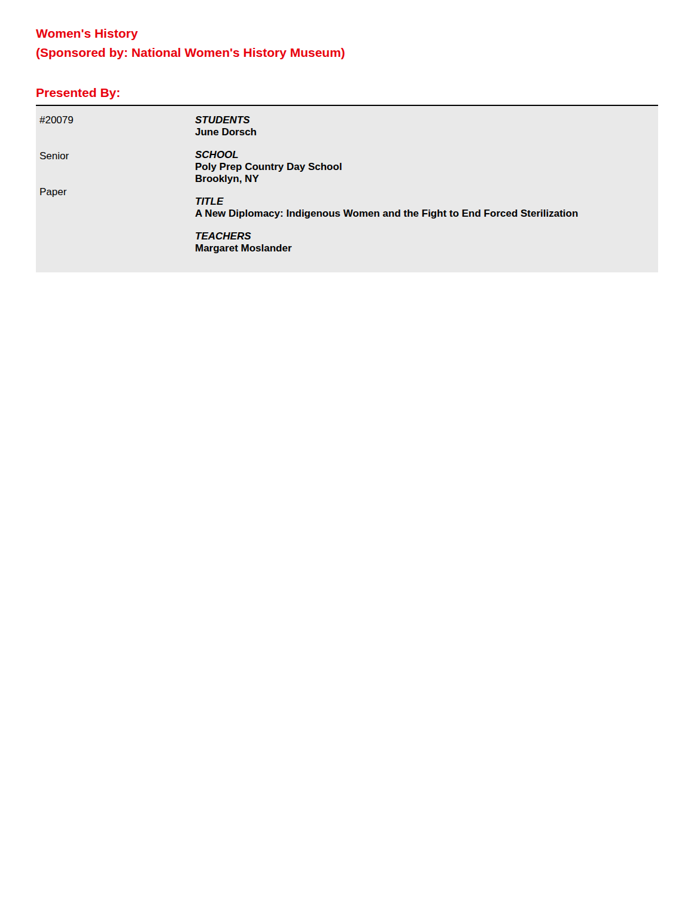Women's History
(Sponsored by: National Women's History Museum)
Presented By:
| #20079 Senior Paper | STUDENTS June Dorsch SCHOOL Poly Prep Country Day School Brooklyn, NY TITLE A New Diplomacy: Indigenous Women and the Fight to End Forced Sterilization TEACHERS Margaret Moslander |